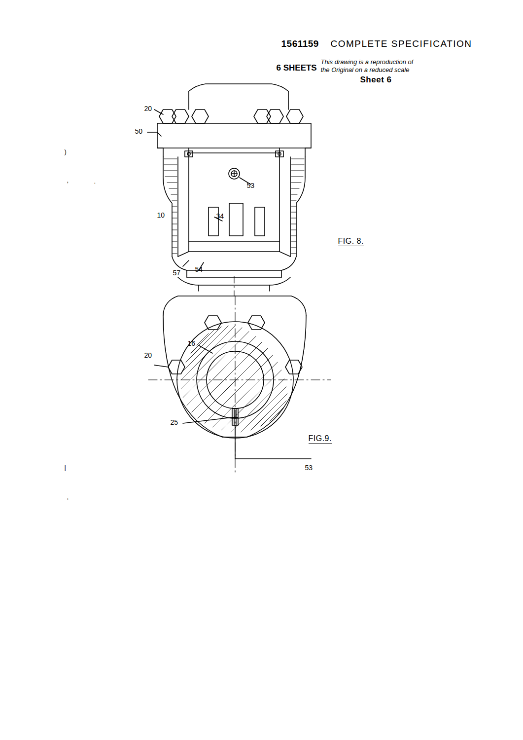1561159
COMPLETE SPECIFICATION
6 SHEETS
This drawing is a reproduction of
the Original on a reduced scale
Sheet 6
)
,
.
|
,
FIG. 8.
FIG.9.
20
50
53
10
34
57
54
16
20
25
53